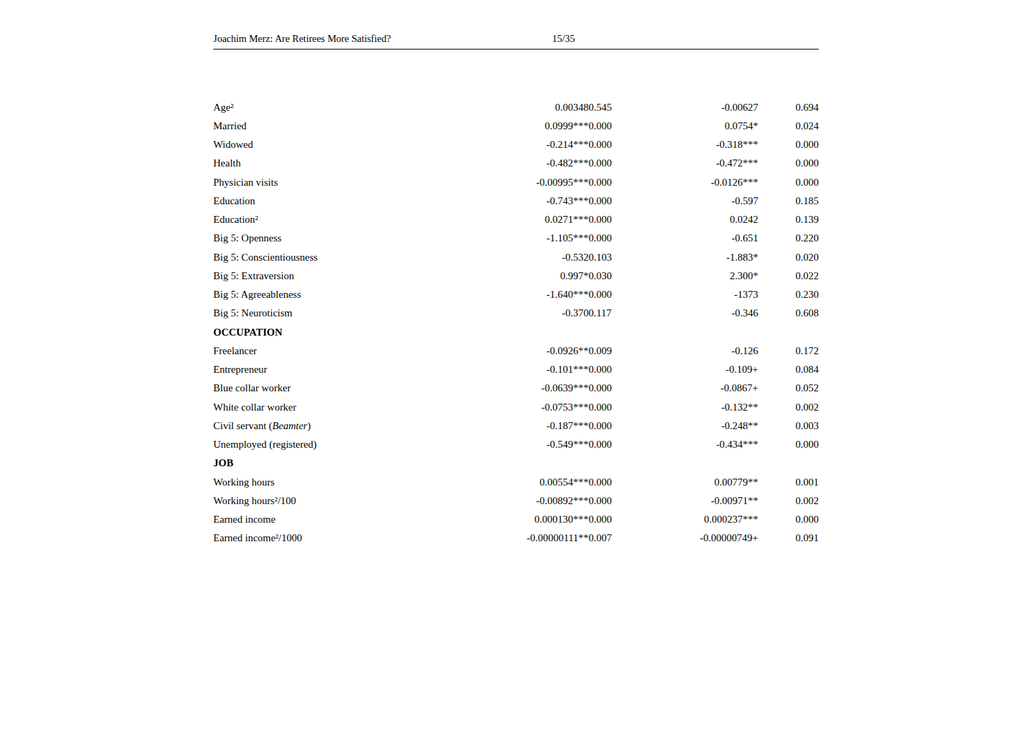Joachim Merz: Are Retirees More Satisfied?
15/35
| Age² | 0.00348 | 0.545 | -0.00627 | 0.694 |
| Married | 0.0999*** | 0.000 | 0.0754* | 0.024 |
| Widowed | -0.214*** | 0.000 | -0.318*** | 0.000 |
| Health | -0.482*** | 0.000 | -0.472*** | 0.000 |
| Physician visits | -0.00995*** | 0.000 | -0.0126*** | 0.000 |
| Education | -0.743*** | 0.000 | -0.597 | 0.185 |
| Education² | 0.0271*** | 0.000 | 0.0242 | 0.139 |
| Big 5: Openness | -1.105*** | 0.000 | -0.651 | 0.220 |
| Big 5: Conscientiousness | -0.532 | 0.103 | -1.883* | 0.020 |
| Big 5: Extraversion | 0.997* | 0.030 | 2.300* | 0.022 |
| Big 5: Agreeableness | -1.640*** | 0.000 | -1373 | 0.230 |
| Big 5: Neuroticism | -0.370 | 0.117 | -0.346 | 0.608 |
| OCCUPATION | | | | |
| Freelancer | -0.0926** | 0.009 | -0.126 | 0.172 |
| Entrepreneur | -0.101*** | 0.000 | -0.109+ | 0.084 |
| Blue collar worker | -0.0639*** | 0.000 | -0.0867+ | 0.052 |
| White collar worker | -0.0753*** | 0.000 | -0.132** | 0.002 |
| Civil servant ( Beamter ) | -0.187*** | 0.000 | -0.248** | 0.003 |
| Unemployed (registered) | -0.549*** | 0.000 | -0.434*** | 0.000 |
| JOB | | | | |
| Working hours | 0.00554*** | 0.000 | 0.00779** | 0.001 |
| Working hours²/100 | -0.00892*** | 0.000 | -0.00971** | 0.002 |
| Earned income | 0.000130*** | 0.000 | 0.000237*** | 0.000 |
| Earned income²/1000 | -0.00000111** | 0.007 | -0.00000749+ | 0.091 |